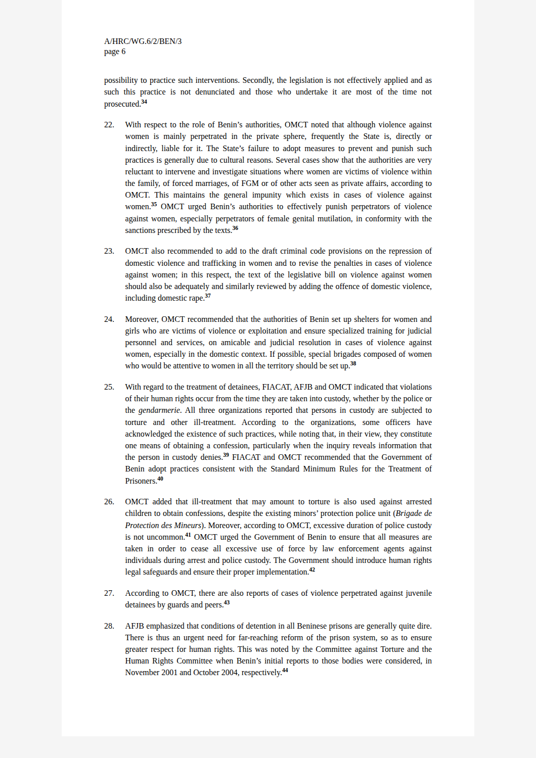A/HRC/WG.6/2/BEN/3 page 6
possibility to practice such interventions. Secondly, the legislation is not effectively applied and as such this practice is not denunciated and those who undertake it are most of the time not prosecuted.34
22. With respect to the role of Benin’s authorities, OMCT noted that although violence against women is mainly perpetrated in the private sphere, frequently the State is, directly or indirectly, liable for it. The State’s failure to adopt measures to prevent and punish such practices is generally due to cultural reasons. Several cases show that the authorities are very reluctant to intervene and investigate situations where women are victims of violence within the family, of forced marriages, of FGM or of other acts seen as private affairs, according to OMCT. This maintains the general impunity which exists in cases of violence against women.35 OMCT urged Benin’s authorities to effectively punish perpetrators of violence against women, especially perpetrators of female genital mutilation, in conformity with the sanctions prescribed by the texts.36
23. OMCT also recommended to add to the draft criminal code provisions on the repression of domestic violence and trafficking in women and to revise the penalties in cases of violence against women; in this respect, the text of the legislative bill on violence against women should also be adequately and similarly reviewed by adding the offence of domestic violence, including domestic rape.37
24. Moreover, OMCT recommended that the authorities of Benin set up shelters for women and girls who are victims of violence or exploitation and ensure specialized training for judicial personnel and services, on amicable and judicial resolution in cases of violence against women, especially in the domestic context. If possible, special brigades composed of women who would be attentive to women in all the territory should be set up.38
25. With regard to the treatment of detainees, FIACAT, AFJB and OMCT indicated that violations of their human rights occur from the time they are taken into custody, whether by the police or the gendarmerie. All three organizations reported that persons in custody are subjected to torture and other ill-treatment. According to the organizations, some officers have acknowledged the existence of such practices, while noting that, in their view, they constitute one means of obtaining a confession, particularly when the inquiry reveals information that the person in custody denies.39 FIACAT and OMCT recommended that the Government of Benin adopt practices consistent with the Standard Minimum Rules for the Treatment of Prisoners.40
26. OMCT added that ill-treatment that may amount to torture is also used against arrested children to obtain confessions, despite the existing minors’ protection police unit (Brigade de Protection des Mineurs). Moreover, according to OMCT, excessive duration of police custody is not uncommon.41 OMCT urged the Government of Benin to ensure that all measures are taken in order to cease all excessive use of force by law enforcement agents against individuals during arrest and police custody. The Government should introduce human rights legal safeguards and ensure their proper implementation.42
27. According to OMCT, there are also reports of cases of violence perpetrated against juvenile detainees by guards and peers.43
28. AFJB emphasized that conditions of detention in all Beninese prisons are generally quite dire. There is thus an urgent need for far-reaching reform of the prison system, so as to ensure greater respect for human rights. This was noted by the Committee against Torture and the Human Rights Committee when Benin’s initial reports to those bodies were considered, in November 2001 and October 2004, respectively.44